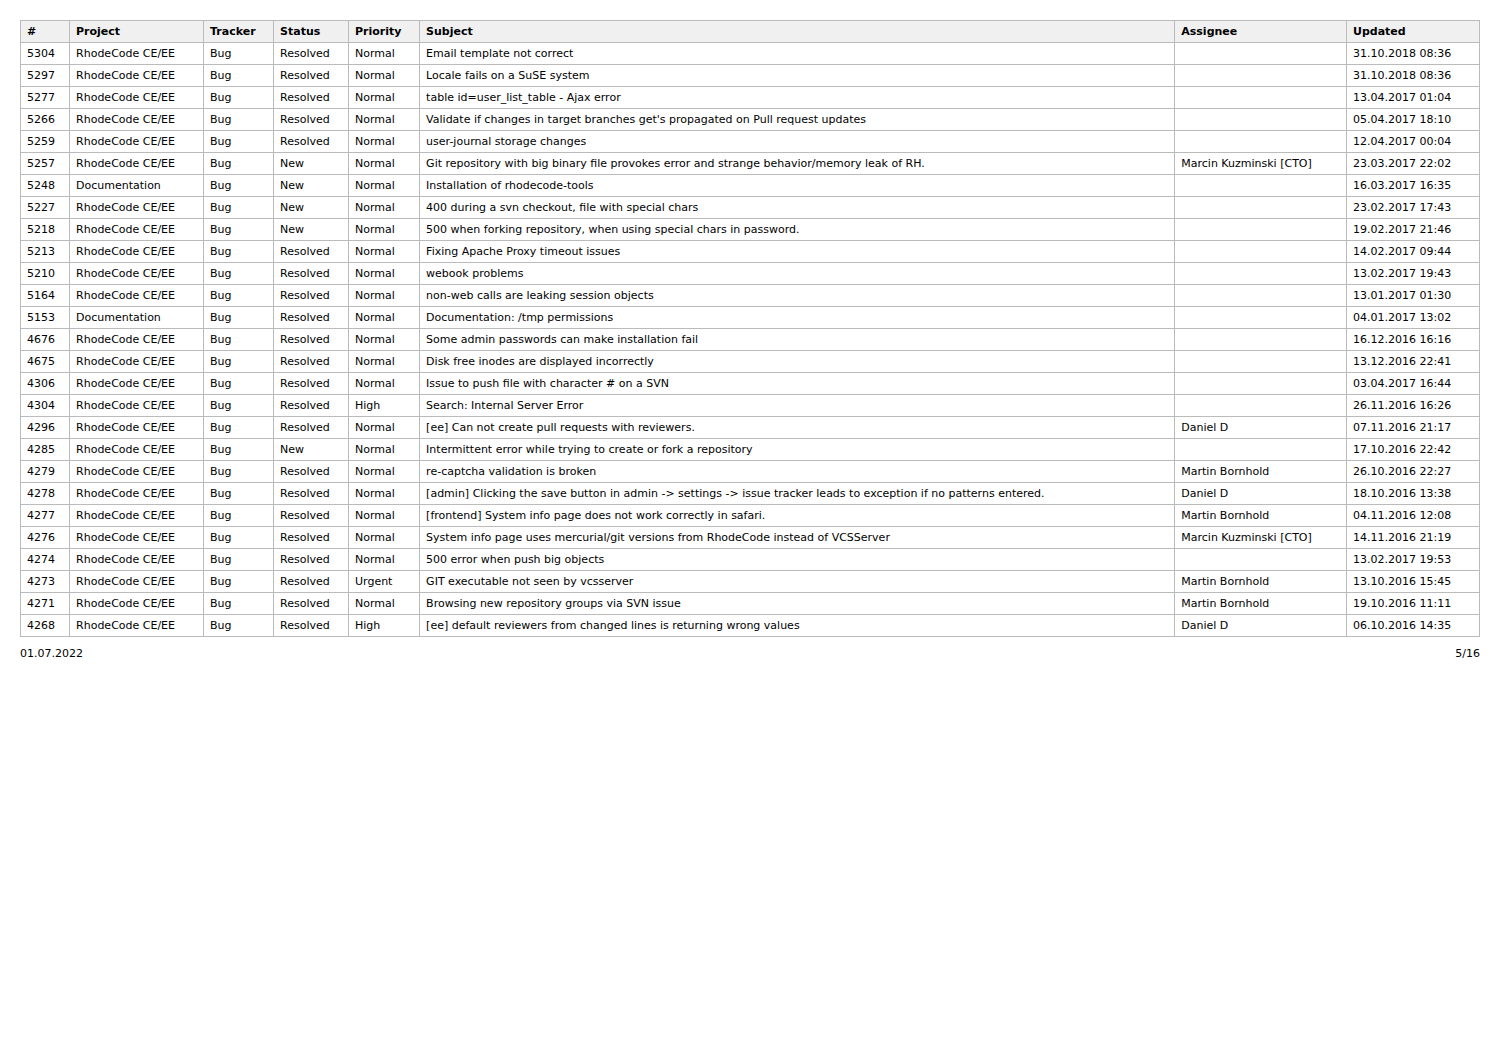| # | Project | Tracker | Status | Priority | Subject | Assignee | Updated |
| --- | --- | --- | --- | --- | --- | --- | --- |
| 5304 | RhodeCode CE/EE | Bug | Resolved | Normal | Email template not correct | | 31.10.2018 08:36 |
| 5297 | RhodeCode CE/EE | Bug | Resolved | Normal | Locale fails on a SuSE system | | 31.10.2018 08:36 |
| 5277 | RhodeCode CE/EE | Bug | Resolved | Normal | table id=user_list_table - Ajax error | | 13.04.2017 01:04 |
| 5266 | RhodeCode CE/EE | Bug | Resolved | Normal | Validate if changes in target branches get's propagated on Pull request updates | | 05.04.2017 18:10 |
| 5259 | RhodeCode CE/EE | Bug | Resolved | Normal | user-journal storage changes | | 12.04.2017 00:04 |
| 5257 | RhodeCode CE/EE | Bug | New | Normal | Git repository with big binary file provokes error and strange behavior/memory leak of RH. | Marcin Kuzminski [CTO] | 23.03.2017 22:02 |
| 5248 | Documentation | Bug | New | Normal | Installation of rhodecode-tools | | 16.03.2017 16:35 |
| 5227 | RhodeCode CE/EE | Bug | New | Normal | 400 during a svn checkout, file with special chars | | 23.02.2017 17:43 |
| 5218 | RhodeCode CE/EE | Bug | New | Normal | 500 when forking repository, when using special chars in password. | | 19.02.2017 21:46 |
| 5213 | RhodeCode CE/EE | Bug | Resolved | Normal | Fixing Apache Proxy timeout issues | | 14.02.2017 09:44 |
| 5210 | RhodeCode CE/EE | Bug | Resolved | Normal | webook problems | | 13.02.2017 19:43 |
| 5164 | RhodeCode CE/EE | Bug | Resolved | Normal | non-web calls are leaking session objects | | 13.01.2017 01:30 |
| 5153 | Documentation | Bug | Resolved | Normal | Documentation: /tmp permissions | | 04.01.2017 13:02 |
| 4676 | RhodeCode CE/EE | Bug | Resolved | Normal | Some admin passwords can make installation fail | | 16.12.2016 16:16 |
| 4675 | RhodeCode CE/EE | Bug | Resolved | Normal | Disk free inodes are displayed incorrectly | | 13.12.2016 22:41 |
| 4306 | RhodeCode CE/EE | Bug | Resolved | Normal | Issue to push file with character # on a SVN | | 03.04.2017 16:44 |
| 4304 | RhodeCode CE/EE | Bug | Resolved | High | Search: Internal Server Error | | 26.11.2016 16:26 |
| 4296 | RhodeCode CE/EE | Bug | Resolved | Normal | [ee] Can not create pull requests with reviewers. | Daniel D | 07.11.2016 21:17 |
| 4285 | RhodeCode CE/EE | Bug | New | Normal | Intermittent error while trying to create or fork a repository | | 17.10.2016 22:42 |
| 4279 | RhodeCode CE/EE | Bug | Resolved | Normal | re-captcha validation is broken | Martin Bornhold | 26.10.2016 22:27 |
| 4278 | RhodeCode CE/EE | Bug | Resolved | Normal | [admin] Clicking the save button in admin -> settings -> issue tracker leads to exception if no patterns entered. | Daniel D | 18.10.2016 13:38 |
| 4277 | RhodeCode CE/EE | Bug | Resolved | Normal | [frontend] System info page does not work correctly in safari. | Martin Bornhold | 04.11.2016 12:08 |
| 4276 | RhodeCode CE/EE | Bug | Resolved | Normal | System info page uses mercurial/git versions from RhodeCode instead of VCSServer | Marcin Kuzminski [CTO] | 14.11.2016 21:19 |
| 4274 | RhodeCode CE/EE | Bug | Resolved | Normal | 500 error when push big objects | | 13.02.2017 19:53 |
| 4273 | RhodeCode CE/EE | Bug | Resolved | Urgent | GIT executable not seen by vcsserver | Martin Bornhold | 13.10.2016 15:45 |
| 4271 | RhodeCode CE/EE | Bug | Resolved | Normal | Browsing new repository groups via SVN issue | Martin Bornhold | 19.10.2016 11:11 |
| 4268 | RhodeCode CE/EE | Bug | Resolved | High | [ee] default reviewers from changed lines is returning wrong values | Daniel D | 06.10.2016 14:35 |
01.07.2022 5/16